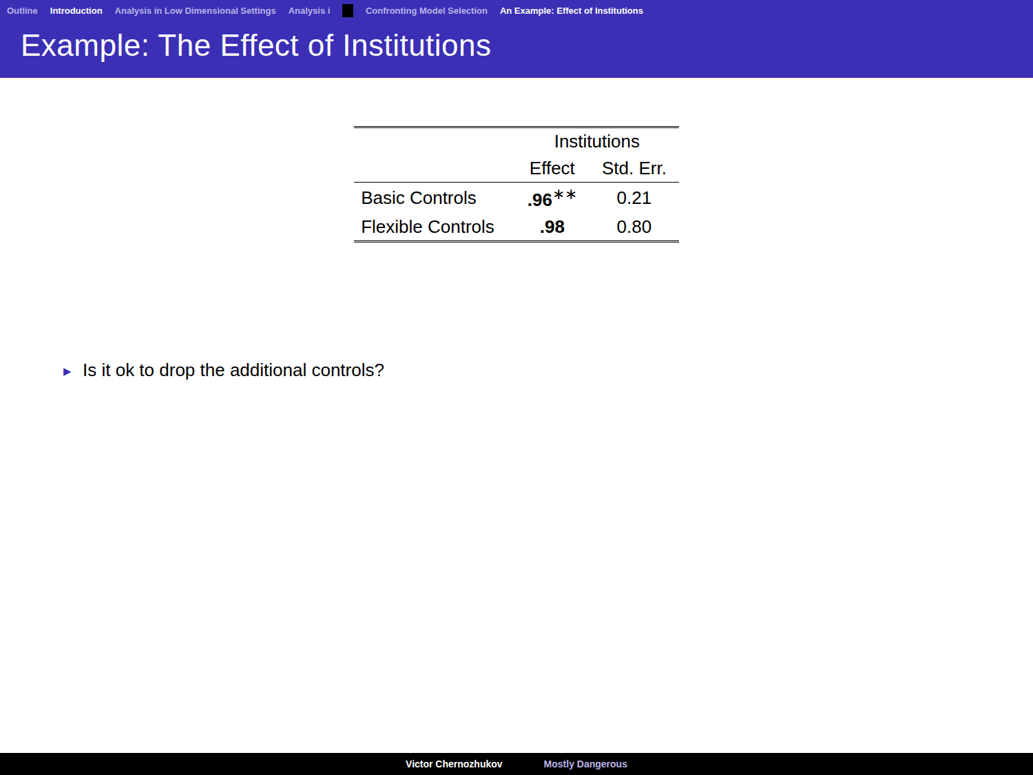Outline Introduction Analysis in Low Dimensional Settings Analysis i Confronting Model Selection An Example: Effect of Institutions
Example: The Effect of Institutions
| | Institutions |
| | Effect | Std. Err. |
| Basic Controls | .96 ∗∗ | 0.21 |
| Flexible Controls | .98 | 0.80 |
Is it ok to drop the additional controls?
Victor Chernozhukov Mostly Dangerous